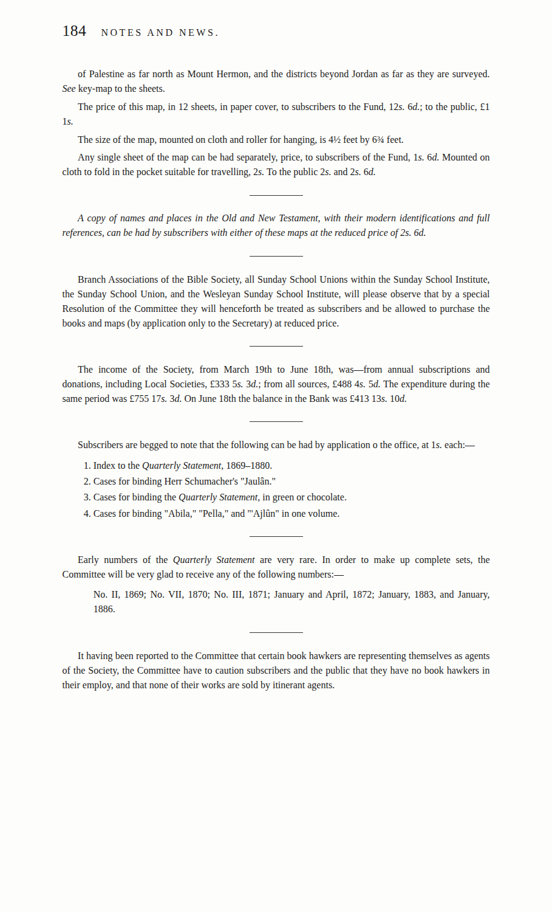184
Notes and News.
of Palestine as far north as Mount Hermon, and the districts beyond Jordan as far as they are surveyed. See key-map to the sheets.
The price of this map, in 12 sheets, in paper cover, to subscribers to the Fund, 12s. 6d.; to the public, £1 1s.
The size of the map, mounted on cloth and roller for hanging, is 4½ feet by 6¾ feet.
Any single sheet of the map can be had separately, price, to subscribers of the Fund, 1s. 6d. Mounted on cloth to fold in the pocket suitable for travelling, 2s. To the public 2s. and 2s. 6d.
A copy of names and places in the Old and New Testament, with their modern identifications and full references, can be had by subscribers with either of these maps at the reduced price of 2s. 6d.
Branch Associations of the Bible Society, all Sunday School Unions within the Sunday School Institute, the Sunday School Union, and the Wesleyan Sunday School Institute, will please observe that by a special Resolution of the Committee they will henceforth be treated as subscribers and be allowed to purchase the books and maps (by application only to the Secretary) at reduced price.
The income of the Society, from March 19th to June 18th, was—from annual subscriptions and donations, including Local Societies, £333 5s. 3d.; from all sources, £488 4s. 5d. The expenditure during the same period was £755 17s. 3d. On June 18th the balance in the Bank was £413 13s. 10d.
Subscribers are begged to note that the following can be had by application o the office, at 1s. each:—
Index to the Quarterly Statement, 1869–1880.
Cases for binding Herr Schumacher's "Jaulân."
Cases for binding the Quarterly Statement, in green or chocolate.
Cases for binding "Abila," "Pella," and "'Ajlûn" in one volume.
Early numbers of the Quarterly Statement are very rare. In order to make up complete sets, the Committee will be very glad to receive any of the following numbers:—
No. II, 1869; No. VII, 1870; No. III, 1871; January and April, 1872; January, 1883, and January, 1886.
It having been reported to the Committee that certain book hawkers are representing themselves as agents of the Society, the Committee have to caution subscribers and the public that they have no book hawkers in their employ, and that none of their works are sold by itinerant agents.